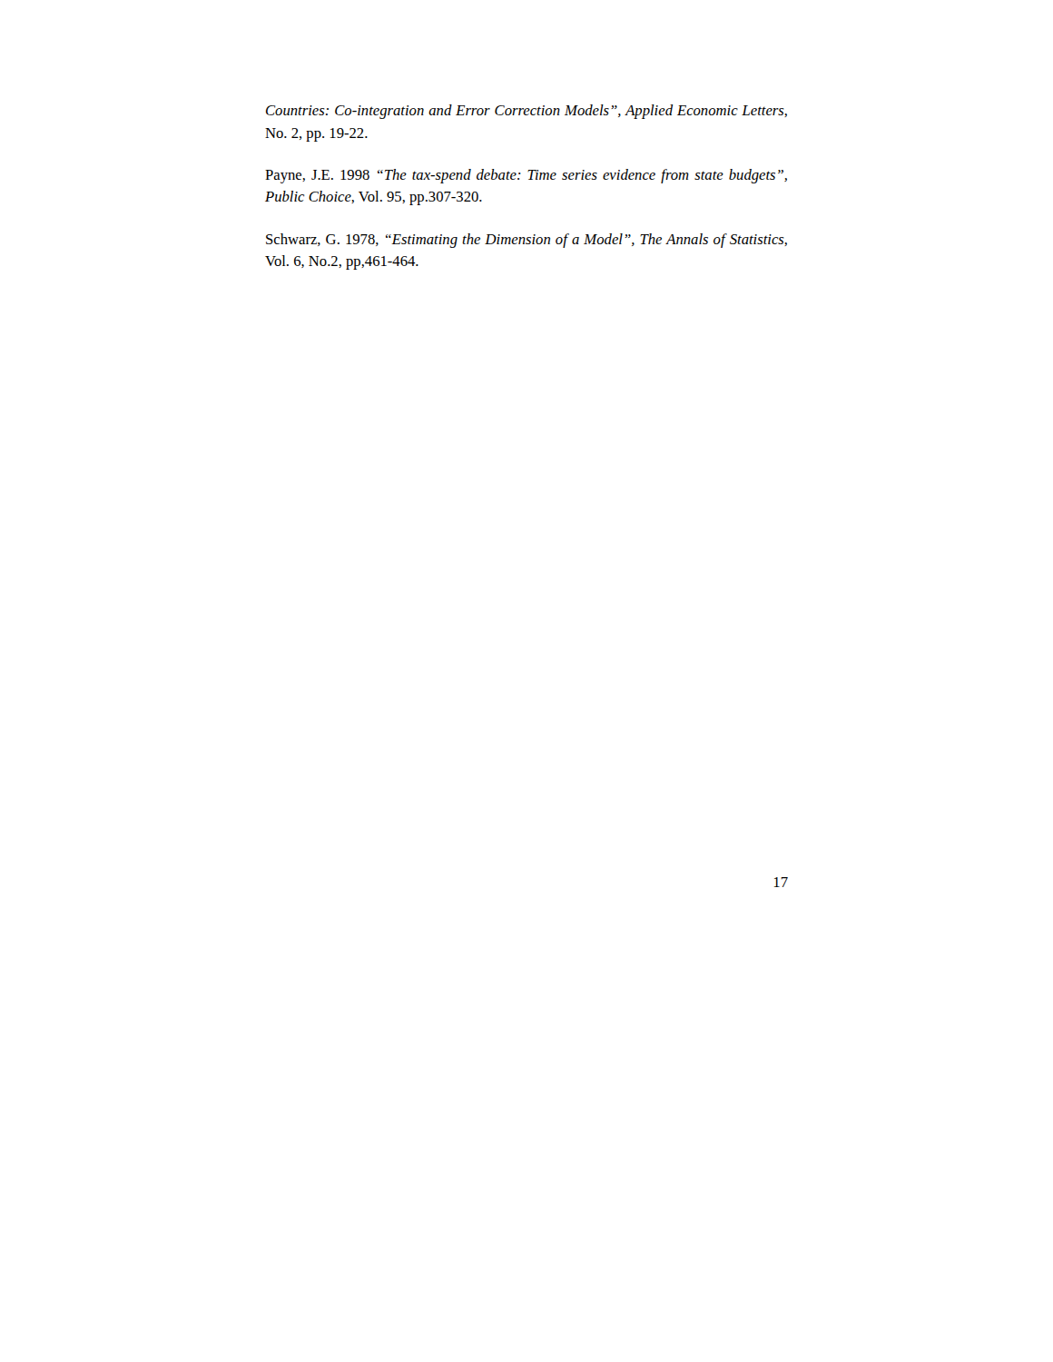Countries: Co-integration and Error Correction Models”, Applied Economic Letters, No. 2, pp. 19-22.
Payne, J.E. 1998 “The tax-spend debate: Time series evidence from state budgets”, Public Choice, Vol. 95, pp.307-320.
Schwarz, G. 1978, “Estimating the Dimension of a Model”, The Annals of Statistics, Vol. 6, No.2, pp,461-464.
17